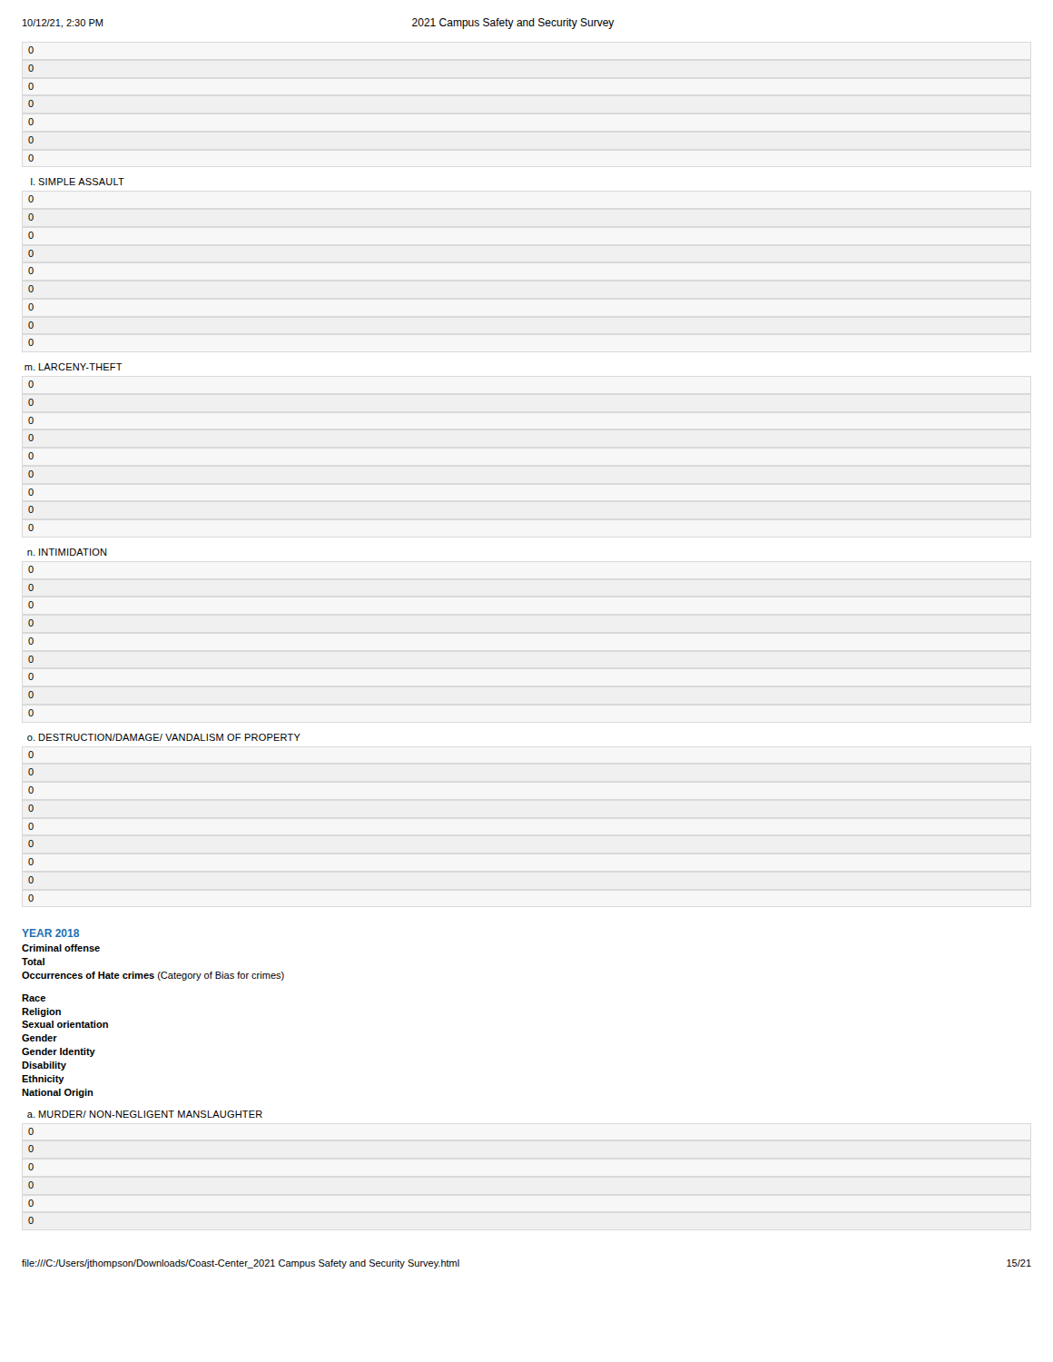10/12/21, 2:30 PM 2021 Campus Safety and Security Survey
0
0
0
0
0
0
0
SIMPLE ASSAULT
0
0
0
0
0
0
0
0
0
LARCENY-THEFT
0
0
0
0
0
0
0
0
0
INTIMIDATION
0
0
0
0
0
0
0
0
0
DESTRUCTION/DAMAGE/ VANDALISM OF PROPERTY
0
0
0
0
0
0
0
0
0
YEAR 2018
Criminal offense
Total
Occurrences of Hate crimes (Category of Bias for crimes)
Race
Religion
Sexual orientation
Gender
Gender Identity
Disability
Ethnicity
National Origin
MURDER/ NON-NEGLIGENT MANSLAUGHTER
0
0
0
0
0
0
file:///C:/Users/jthompson/Downloads/Coast-Center_2021 Campus Safety and Security Survey.html 15/21